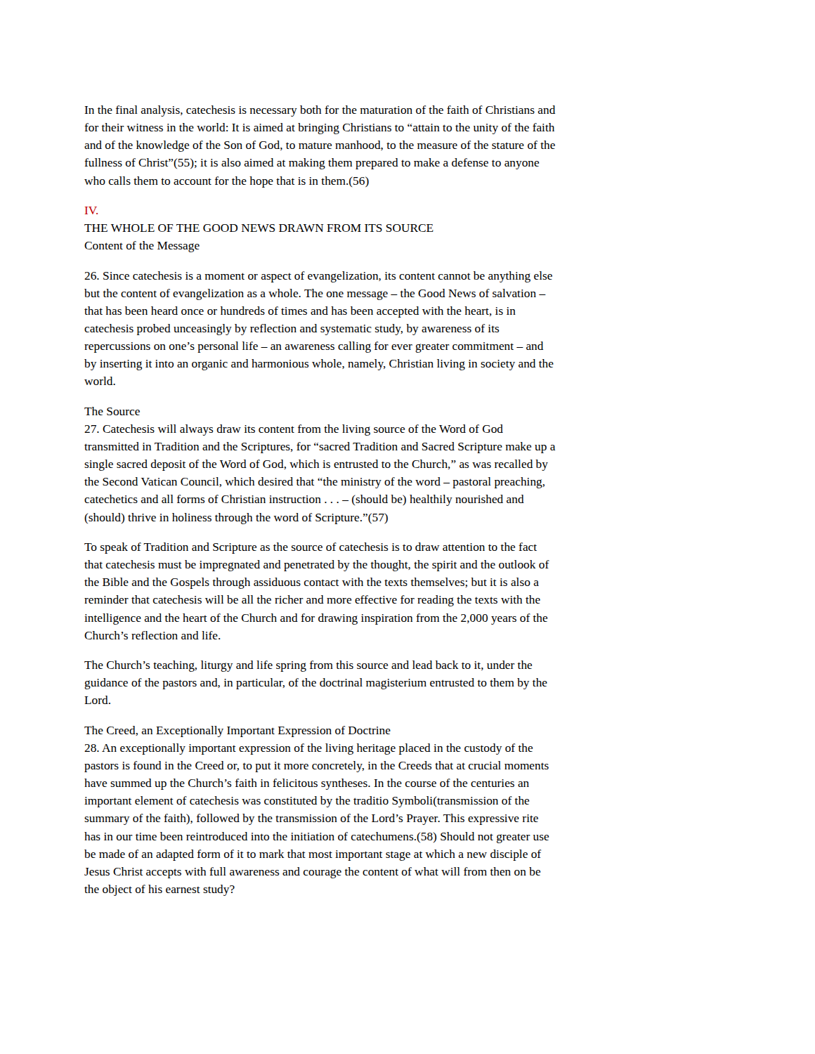In the final analysis, catechesis is necessary both for the maturation of the faith of Christians and for their witness in the world: It is aimed at bringing Christians to “attain to the unity of the faith and of the knowledge of the Son of God, to mature manhood, to the measure of the stature of the fullness of Christ”(55); it is also aimed at making them prepared to make a defense to anyone who calls them to account for the hope that is in them.(56)
IV.
THE WHOLE OF THE GOOD NEWS DRAWN FROM ITS SOURCE
Content of the Message
26. Since catechesis is a moment or aspect of evangelization, its content cannot be anything else but the content of evangelization as a whole. The one message – the Good News of salvation – that has been heard once or hundreds of times and has been accepted with the heart, is in catechesis probed unceasingly by reflection and systematic study, by awareness of its repercussions on one’s personal life – an awareness calling for ever greater commitment – and by inserting it into an organic and harmonious whole, namely, Christian living in society and the world.
The Source
27. Catechesis will always draw its content from the living source of the Word of God transmitted in Tradition and the Scriptures, for “sacred Tradition and Sacred Scripture make up a single sacred deposit of the Word of God, which is entrusted to the Church,” as was recalled by the Second Vatican Council, which desired that “the ministry of the word – pastoral preaching, catechetics and all forms of Christian instruction . . . – (should be) healthily nourished and (should) thrive in holiness through the word of Scripture.”(57)
To speak of Tradition and Scripture as the source of catechesis is to draw attention to the fact that catechesis must be impregnated and penetrated by the thought, the spirit and the outlook of the Bible and the Gospels through assiduous contact with the texts themselves; but it is also a reminder that catechesis will be all the richer and more effective for reading the texts with the intelligence and the heart of the Church and for drawing inspiration from the 2,000 years of the Church’s reflection and life.
The Church’s teaching, liturgy and life spring from this source and lead back to it, under the guidance of the pastors and, in particular, of the doctrinal magisterium entrusted to them by the Lord.
The Creed, an Exceptionally Important Expression of Doctrine
28. An exceptionally important expression of the living heritage placed in the custody of the pastors is found in the Creed or, to put it more concretely, in the Creeds that at crucial moments have summed up the Church’s faith in felicitous syntheses. In the course of the centuries an important element of catechesis was constituted by the traditio Symboli(transmission of the summary of the faith), followed by the transmission of the Lord’s Prayer. This expressive rite has in our time been reintroduced into the initiation of catechumens.(58) Should not greater use be made of an adapted form of it to mark that most important stage at which a new disciple of Jesus Christ accepts with full awareness and courage the content of what will from then on be the object of his earnest study?